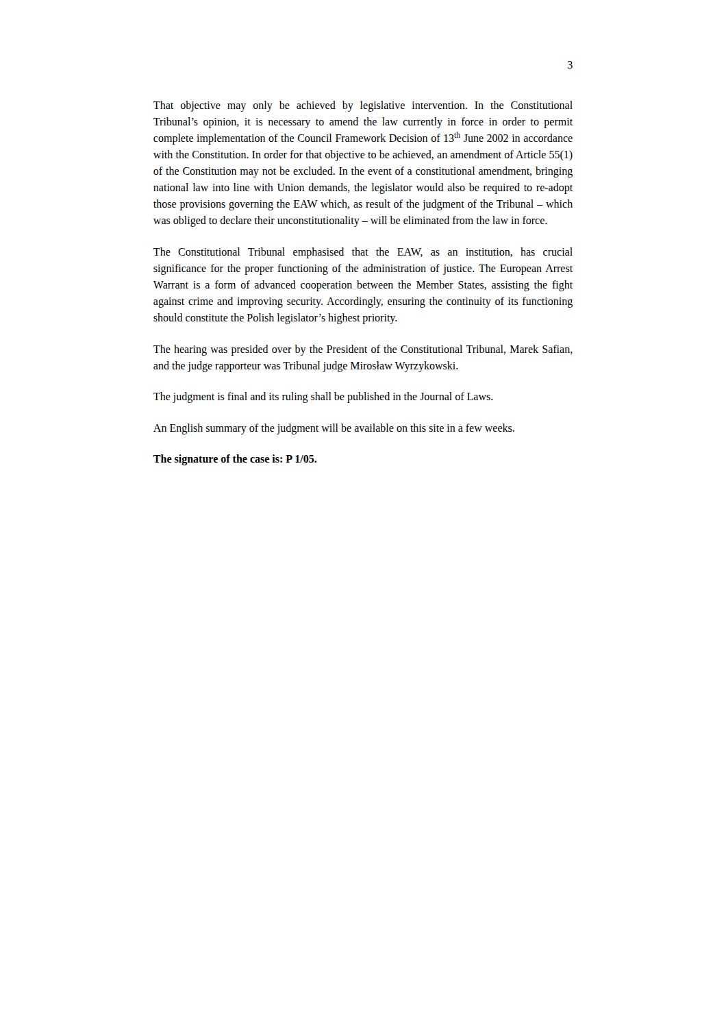3
That objective may only be achieved by legislative intervention. In the Constitutional Tribunal’s opinion, it is necessary to amend the law currently in force in order to permit complete implementation of the Council Framework Decision of 13th June 2002 in accordance with the Constitution. In order for that objective to be achieved, an amendment of Article 55(1) of the Constitution may not be excluded. In the event of a constitutional amendment, bringing national law into line with Union demands, the legislator would also be required to re-adopt those provisions governing the EAW which, as result of the judgment of the Tribunal – which was obliged to declare their unconstitutionality – will be eliminated from the law in force.
The Constitutional Tribunal emphasised that the EAW, as an institution, has crucial significance for the proper functioning of the administration of justice. The European Arrest Warrant is a form of advanced cooperation between the Member States, assisting the fight against crime and improving security. Accordingly, ensuring the continuity of its functioning should constitute the Polish legislator’s highest priority.
The hearing was presided over by the President of the Constitutional Tribunal, Marek Safian, and the judge rapporteur was Tribunal judge Mirosław Wyrzykowski.
The judgment is final and its ruling shall be published in the Journal of Laws.
An English summary of the judgment will be available on this site in a few weeks.
The signature of the case is: P 1/05.